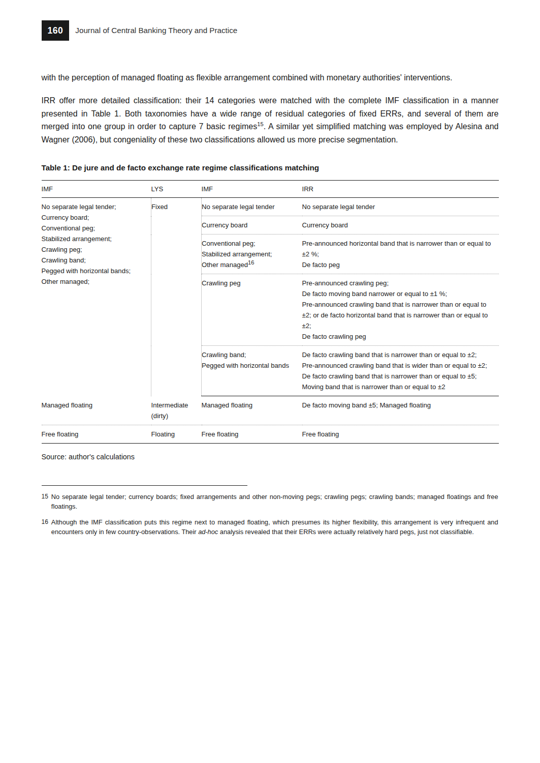160 Journal of Central Banking Theory and Practice
with the perception of managed floating as flexible arrangement combined with monetary authorities' interventions.
IRR offer more detailed classification: their 14 categories were matched with the complete IMF classification in a manner presented in Table 1. Both taxonomies have a wide range of residual categories of fixed ERRs, and several of them are merged into one group in order to capture 7 basic regimes15. A similar yet simplified matching was employed by Alesina and Wagner (2006), but congeniality of these two classifications allowed us more precise segmentation.
Table 1: De jure and de facto exchange rate regime classifications matching
| IMF | LYS | IMF | IRR |
| --- | --- | --- | --- |
| No separate legal tender; Currency board; Conventional peg; Stabilized arrangement; Crawling peg; Crawling band; Pegged with horizontal bands; Other managed; | Fixed | No separate legal tender | No separate legal tender |
| Currency board | Currency board |
| Conventional peg; Stabilized arrangement; Other managed 16 | Pre-announced horizontal band that is narrower than or equal to ±2 %; De facto peg |
| Crawling peg | Pre-announced crawling peg; De facto moving band narrower or equal to ±1 %; Pre-announced crawling band that is narrower than or equal to ±2; or de facto horizontal band that is narrower than or equal to ±2; De facto crawling peg |
| Crawling band; Pegged with horizontal bands | De facto crawling band that is narrower than or equal to ±2; Pre-announced crawling band that is wider than or equal to ±2; De facto crawling band that is narrower than or equal to ±5; Moving band that is narrower than or equal to ±2 |
| Managed floating | Intermediate (dirty) | Managed floating | De facto moving band ±5; Managed floating |
| Free floating | Floating | Free floating | Free floating |
Source: author's calculations
15 No separate legal tender; currency boards; fixed arrangements and other non-moving pegs; crawling pegs; crawling bands; managed floatings and free floatings.
16 Although the IMF classification puts this regime next to managed floating, which presumes its higher flexibility, this arrangement is very infrequent and encounters only in few country-observations. Their ad-hoc analysis revealed that their ERRs were actually relatively hard pegs, just not classifiable.